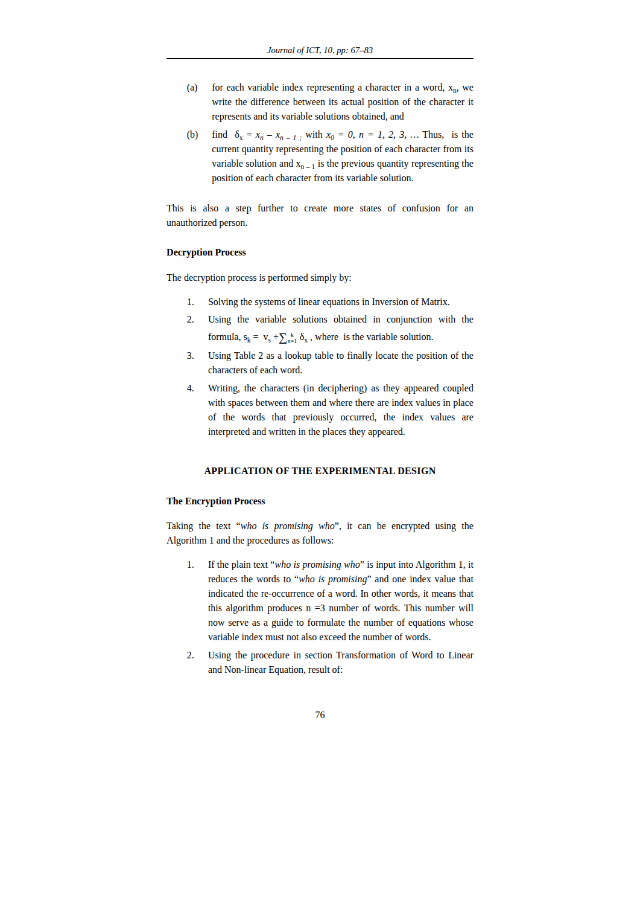Journal of ICT, 10, pp: 67–83
(a)
for each variable index representing a character in a word, xn, we write the difference between its actual position of the character it represents and its variable solutions obtained, and
(b)
find δx = xn – xn – 1 ; with x0 = 0, n = 1, 2, 3, … Thus, is the current quantity representing the position of each character from its variable solution and xn – 1 is the previous quantity representing the position of each character from its variable solution.
This is also a step further to create more states of confusion for an unauthorized person.
Decryption Process
The decryption process is performed simply by:
1.
Solving the systems of linear equations in Inversion of Matrix.
2.
Using the variable solutions obtained in conjunction with the formula, sk = vs +∑k
n=1 δx , where is the variable solution.
3.
Using Table 2 as a lookup table to finally locate the position of the characters of each word.
4.
Writing, the characters (in deciphering) as they appeared coupled with spaces between them and where there are index values in place of the words that previously occurred, the index values are interpreted and written in the places they appeared.
APPLICATION OF THE EXPERIMENTAL DESIGN
The Encryption Process
Taking the text “who is promising who”, it can be encrypted using the Algorithm 1 and the procedures as follows:
1.
If the plain text “who is promising who” is input into Algorithm 1, it reduces the words to “who is promising” and one index value that indicated the re-occurrence of a word. In other words, it means that this algorithm produces n =3 number of words. This number will now serve as a guide to formulate the number of equations whose variable index must not also exceed the number of words.
2.
Using the procedure in section Transformation of Word to Linear and Non-linear Equation, result of:
76